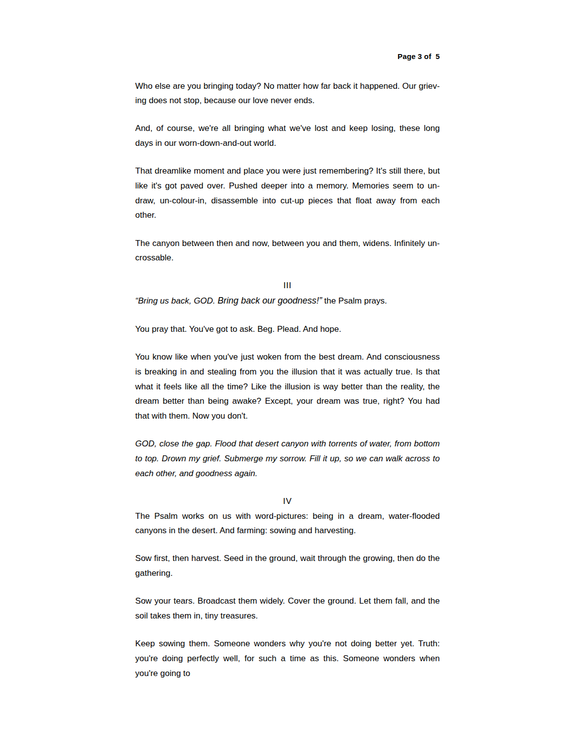Page 3 of 5
Who else are you bringing today? No matter how far back it happened. Our grieving does not stop, because our love never ends.
And, of course, we're all bringing what we've lost and keep losing, these long days in our worn-down-and-out world.
That dreamlike moment and place you were just remembering? It's still there, but like it's got paved over. Pushed deeper into a memory. Memories seem to un-draw, un-colour-in, disassemble into cut-up pieces that float away from each other.
The canyon between then and now, between you and them, widens. Infinitely un-crossable.
III
“Bring us back, GOD. Bring back our goodness!” the Psalm prays.
You pray that. You've got to ask. Beg. Plead. And hope.
You know like when you've just woken from the best dream. And consciousness is breaking in and stealing from you the illusion that it was actually true. Is that what it feels like all the time? Like the illusion is way better than the reality, the dream better than being awake? Except, your dream was true, right? You had that with them. Now you don't.
GOD, close the gap. Flood that desert canyon with torrents of water, from bottom to top. Drown my grief. Submerge my sorrow. Fill it up, so we can walk across to each other, and goodness again.
IV
The Psalm works on us with word-pictures: being in a dream, water-flooded canyons in the desert. And farming: sowing and harvesting.
Sow first, then harvest. Seed in the ground, wait through the growing, then do the gathering.
Sow your tears. Broadcast them widely. Cover the ground. Let them fall, and the soil takes them in, tiny treasures.
Keep sowing them. Someone wonders why you're not doing better yet. Truth: you're doing perfectly well, for such a time as this. Someone wonders when you're going to